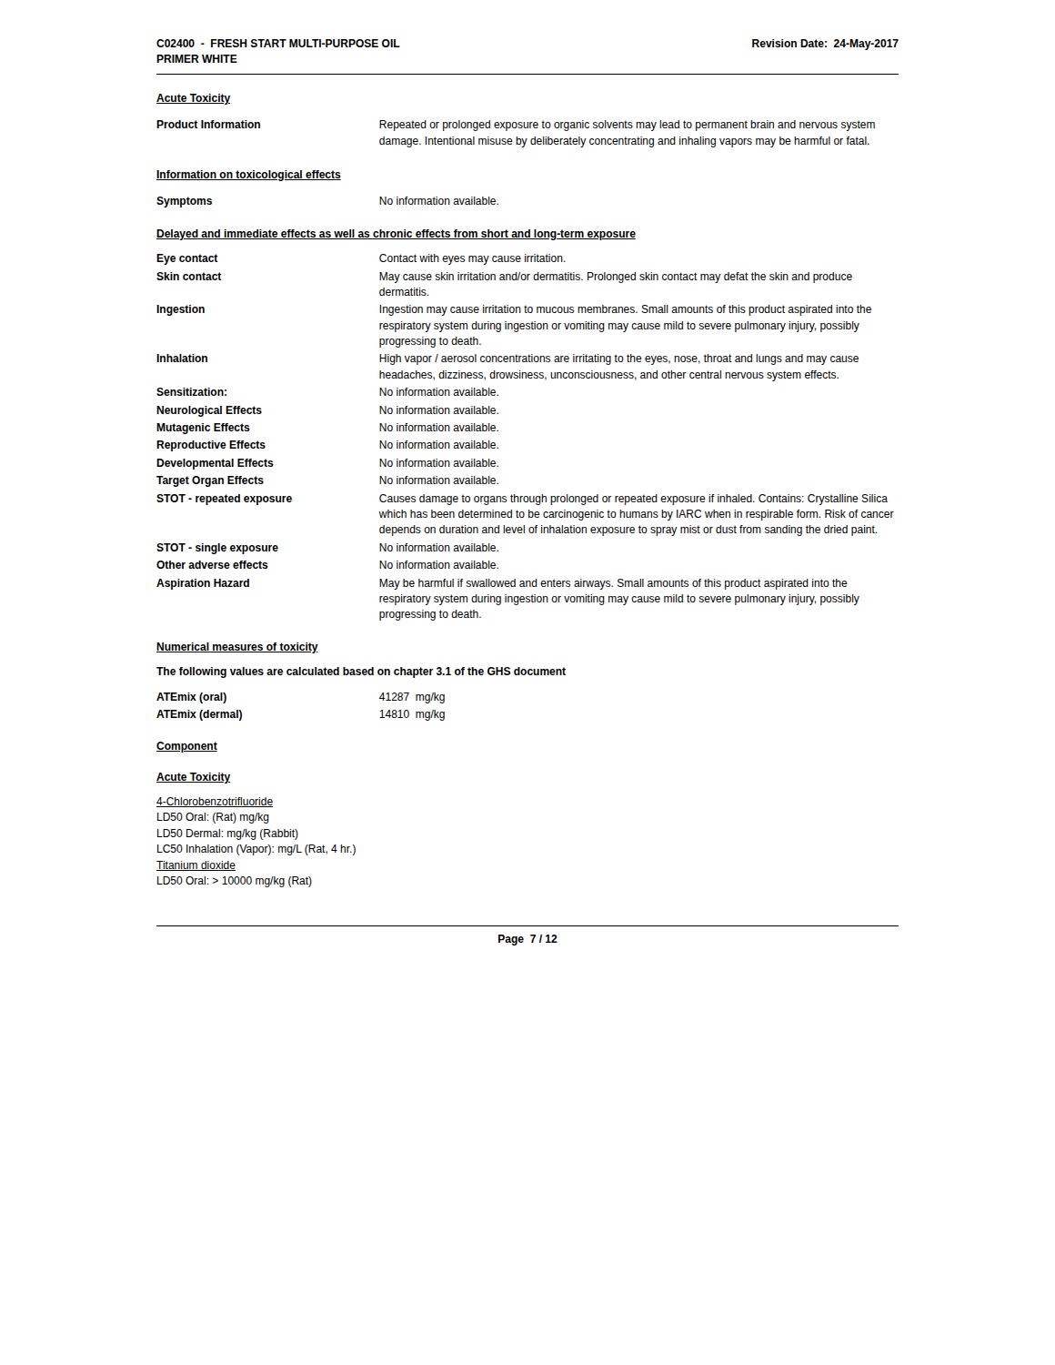C02400 - FRESH START MULTI-PURPOSE OIL
PRIMER WHITE
Revision Date: 24-May-2017
Acute Toxicity
| Product Information | Repeated or prolonged exposure to organic solvents may lead to permanent brain and nervous system damage. Intentional misuse by deliberately concentrating and inhaling vapors may be harmful or fatal. |
Information on toxicological effects
| Symptoms | No information available. |
Delayed and immediate effects as well as chronic effects from short and long-term exposure
| Eye contact | Contact with eyes may cause irritation. |
| Skin contact | May cause skin irritation and/or dermatitis. Prolonged skin contact may defat the skin and produce dermatitis. |
| Ingestion | Ingestion may cause irritation to mucous membranes. Small amounts of this product aspirated into the respiratory system during ingestion or vomiting may cause mild to severe pulmonary injury, possibly progressing to death. |
| Inhalation | High vapor / aerosol concentrations are irritating to the eyes, nose, throat and lungs and may cause headaches, dizziness, drowsiness, unconsciousness, and other central nervous system effects. |
| Sensitization: | No information available. |
| Neurological Effects | No information available. |
| Mutagenic Effects | No information available. |
| Reproductive Effects | No information available. |
| Developmental Effects | No information available. |
| Target Organ Effects | No information available. |
| STOT - repeated exposure | Causes damage to organs through prolonged or repeated exposure if inhaled. Contains: Crystalline Silica which has been determined to be carcinogenic to humans by IARC when in respirable form. Risk of cancer depends on duration and level of inhalation exposure to spray mist or dust from sanding the dried paint. |
| STOT - single exposure | No information available. |
| Other adverse effects | No information available. |
| Aspiration Hazard | May be harmful if swallowed and enters airways. Small amounts of this product aspirated into the respiratory system during ingestion or vomiting may cause mild to severe pulmonary injury, possibly progressing to death. |
Numerical measures of toxicity
The following values are calculated based on chapter 3.1 of the GHS document
| ATEmix (oral) | 41287 mg/kg |
| ATEmix (dermal) | 14810 mg/kg |
Component
Acute Toxicity
4-Chlorobenzotrifluoride
LD50 Oral: (Rat) mg/kg
LD50 Dermal: mg/kg (Rabbit)
LC50 Inhalation (Vapor): mg/L (Rat, 4 hr.)
Titanium dioxide
LD50 Oral: > 10000 mg/kg (Rat)
Page 7 / 12